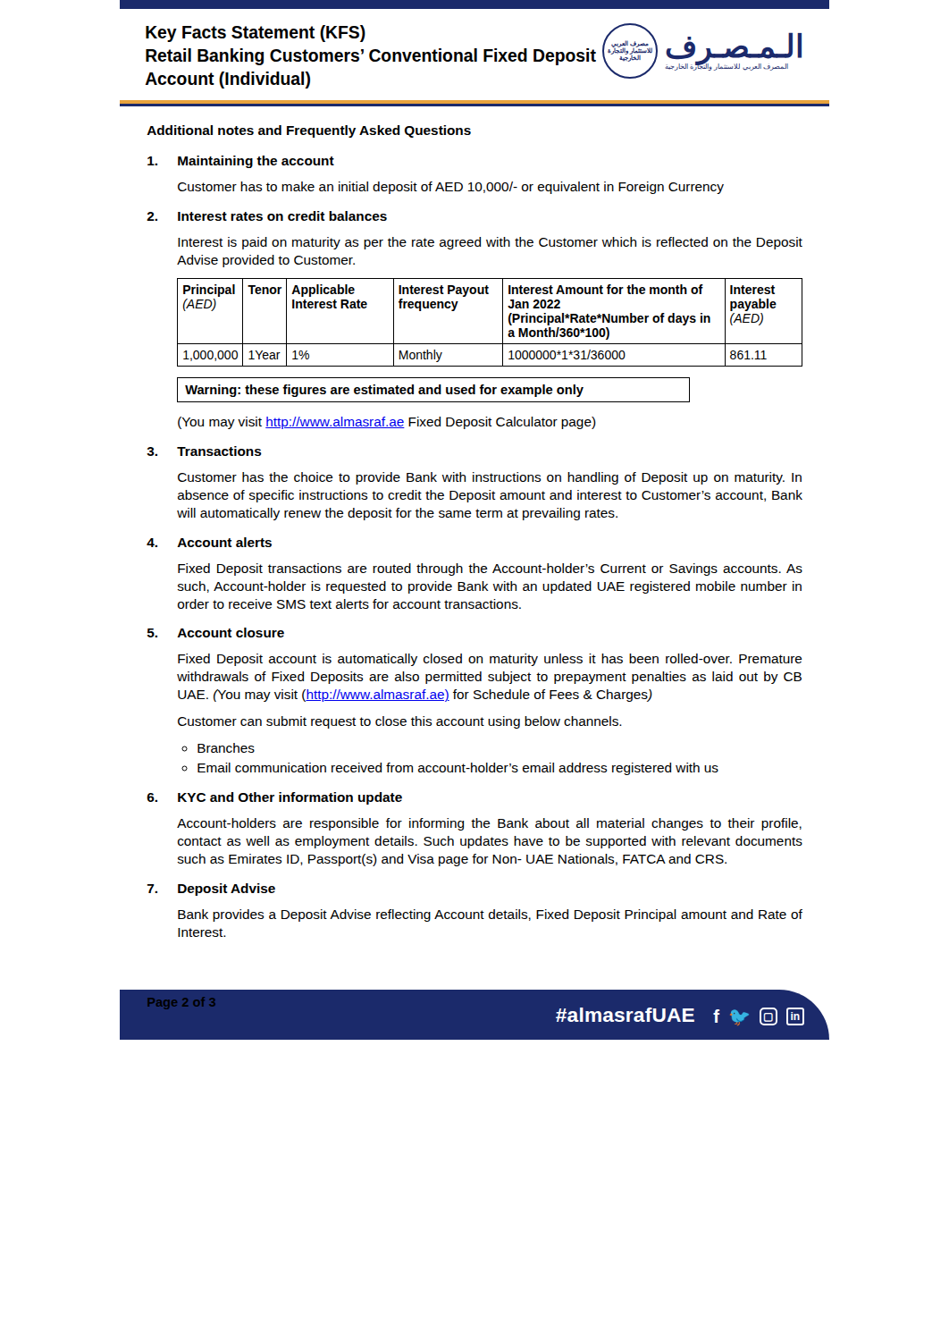Key Facts Statement (KFS)
Retail Banking Customers’ Conventional Fixed Deposit
Account (Individual)
مصرف العربي للاستثمار والتجارة الخارجية
الـمـصـرف
المصرف العربي للاستثمار والتجارة الخارجية
Additional notes and Frequently Asked Questions
Maintaining the account
Customer has to make an initial deposit of AED 10,000/- or equivalent in Foreign Currency
Interest rates on credit balances
Interest is paid on maturity as per the rate agreed with the Customer which is reflected on the Deposit Advise provided to Customer.
| Principal (AED) | Tenor | Applicable Interest Rate | Interest Payout frequency | Interest Amount for the month of Jan 2022 (Principal*Rate*Number of days in a Month/360*100) | Interest payable (AED) |
| --- | --- | --- | --- | --- | --- |
| 1,000,000 | 1Year | 1% | Monthly | 1000000*1*31/36000 | 861.11 |
Warning: these figures are estimated and used for example only
(You may visit http://www.almasraf.ae Fixed Deposit Calculator page)
Transactions
Customer has the choice to provide Bank with instructions on handling of Deposit up on maturity. In absence of specific instructions to credit the Deposit amount and interest to Customer’s account, Bank will automatically renew the deposit for the same term at prevailing rates.
Account alerts
Fixed Deposit transactions are routed through the Account-holder’s Current or Savings accounts. As such, Account-holder is requested to provide Bank with an updated UAE registered mobile number in order to receive SMS text alerts for account transactions.
Account closure
Fixed Deposit account is automatically closed on maturity unless it has been rolled-over. Premature withdrawals of Fixed Deposits are also permitted subject to prepayment penalties as laid out by CB UAE. (You may visit (http://www.almasraf.ae) for Schedule of Fees & Charges)
Customer can submit request to close this account using below channels.
Branches
Email communication received from account-holder’s email address registered with us
KYC and Other information update
Account-holders are responsible for informing the Bank about all material changes to their profile, contact as well as employment details. Such updates have to be supported with relevant documents such as Emirates ID, Passport(s) and Visa page for Non- UAE Nationals, FATCA and CRS.
Deposit Advise
Bank provides a Deposit Advise reflecting Account details, Fixed Deposit Principal amount and Rate of Interest.
Page 2 of 3
#almasrafUAE
f 🐦 ▢ in